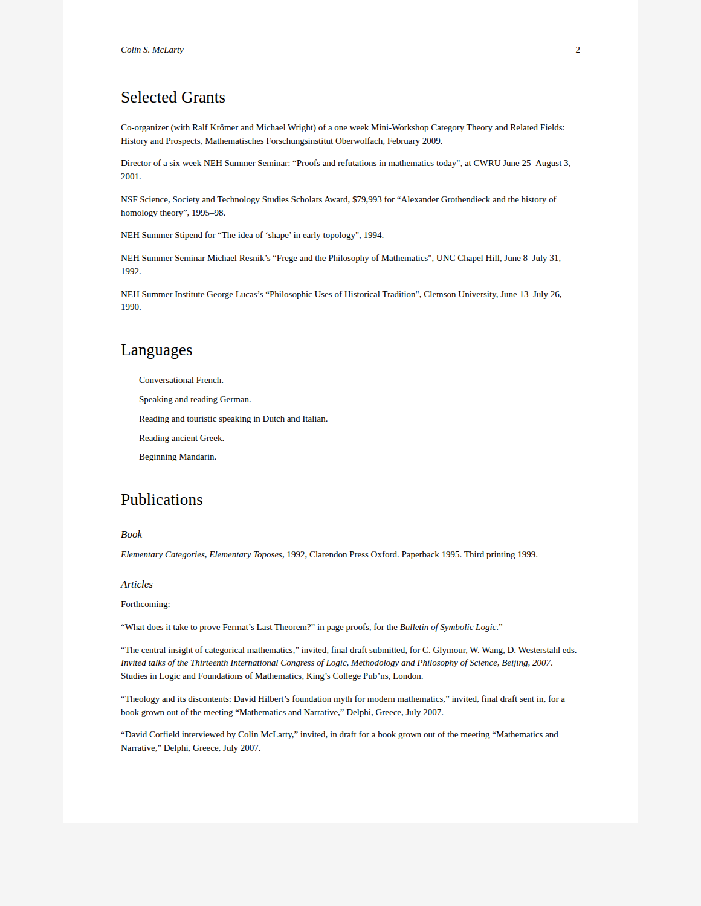Colin S. McLarty 2
Selected Grants
Co-organizer (with Ralf Krömer and Michael Wright) of a one week Mini-Workshop Category Theory and Related Fields: History and Prospects, Mathematisches Forschungsinstitut Oberwolfach, February 2009.
Director of a six week NEH Summer Seminar: “Proofs and refutations in mathematics today", at CWRU June 25–August 3, 2001.
NSF Science, Society and Technology Studies Scholars Award, $79,993 for “Alexander Grothendieck and the history of homology theory”, 1995–98.
NEH Summer Stipend for “The idea of ‘shape’ in early topology", 1994.
NEH Summer Seminar Michael Resnik’s “Frege and the Philosophy of Mathematics", UNC Chapel Hill, June 8–July 31, 1992.
NEH Summer Institute George Lucas’s “Philosophic Uses of Historical Tradition", Clemson University, June 13–July 26, 1990.
Languages
Conversational French.
Speaking and reading German.
Reading and touristic speaking in Dutch and Italian.
Reading ancient Greek.
Beginning Mandarin.
Publications
Book
Elementary Categories, Elementary Toposes, 1992, Clarendon Press Oxford. Paperback 1995. Third printing 1999.
Articles
Forthcoming:
“What does it take to prove Fermat’s Last Theorem?” in page proofs, for the Bulletin of Symbolic Logic.”
“The central insight of categorical mathematics,” invited, final draft submitted, for C. Glymour, W. Wang, D. Westerstahl eds. Invited talks of the Thirteenth International Congress of Logic, Methodology and Philosophy of Science, Beijing, 2007. Studies in Logic and Foundations of Mathematics, King’s College Pub’ns, London.
“Theology and its discontents: David Hilbert’s foundation myth for modern mathematics,” invited, final draft sent in, for a book grown out of the meeting “Mathematics and Narrative,” Delphi, Greece, July 2007.
“David Corfield interviewed by Colin McLarty,” invited, in draft for a book grown out of the meeting “Mathematics and Narrative,” Delphi, Greece, July 2007.